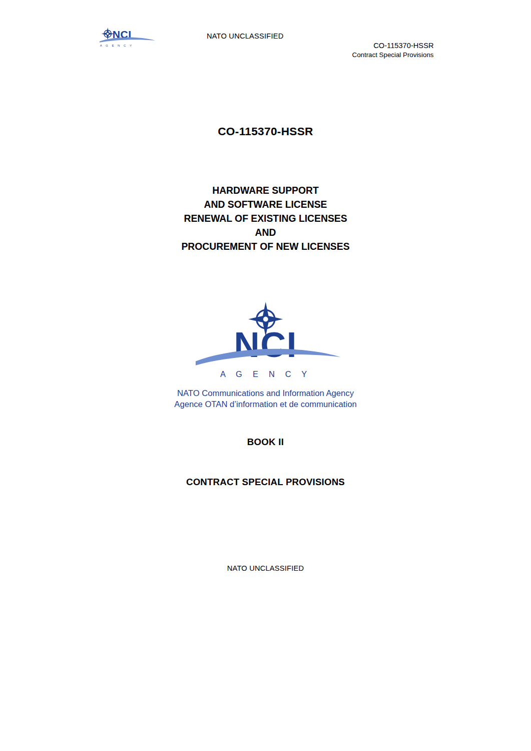NCI A G E N C Y
NATO UNCLASSIFIED
CO-115370-HSSR
Contract Special Provisions
CO-115370-HSSR
Hardware Support
and Software License
Renewal of Existing Licenses
and
Procurement of New Licenses
NCI A G E N C Y
NATO Communications and Information Agency
Agence OTAN d’information et de communication
BOOK II
CONTRACT SPECIAL PROVISIONS
NATO UNCLASSIFIED